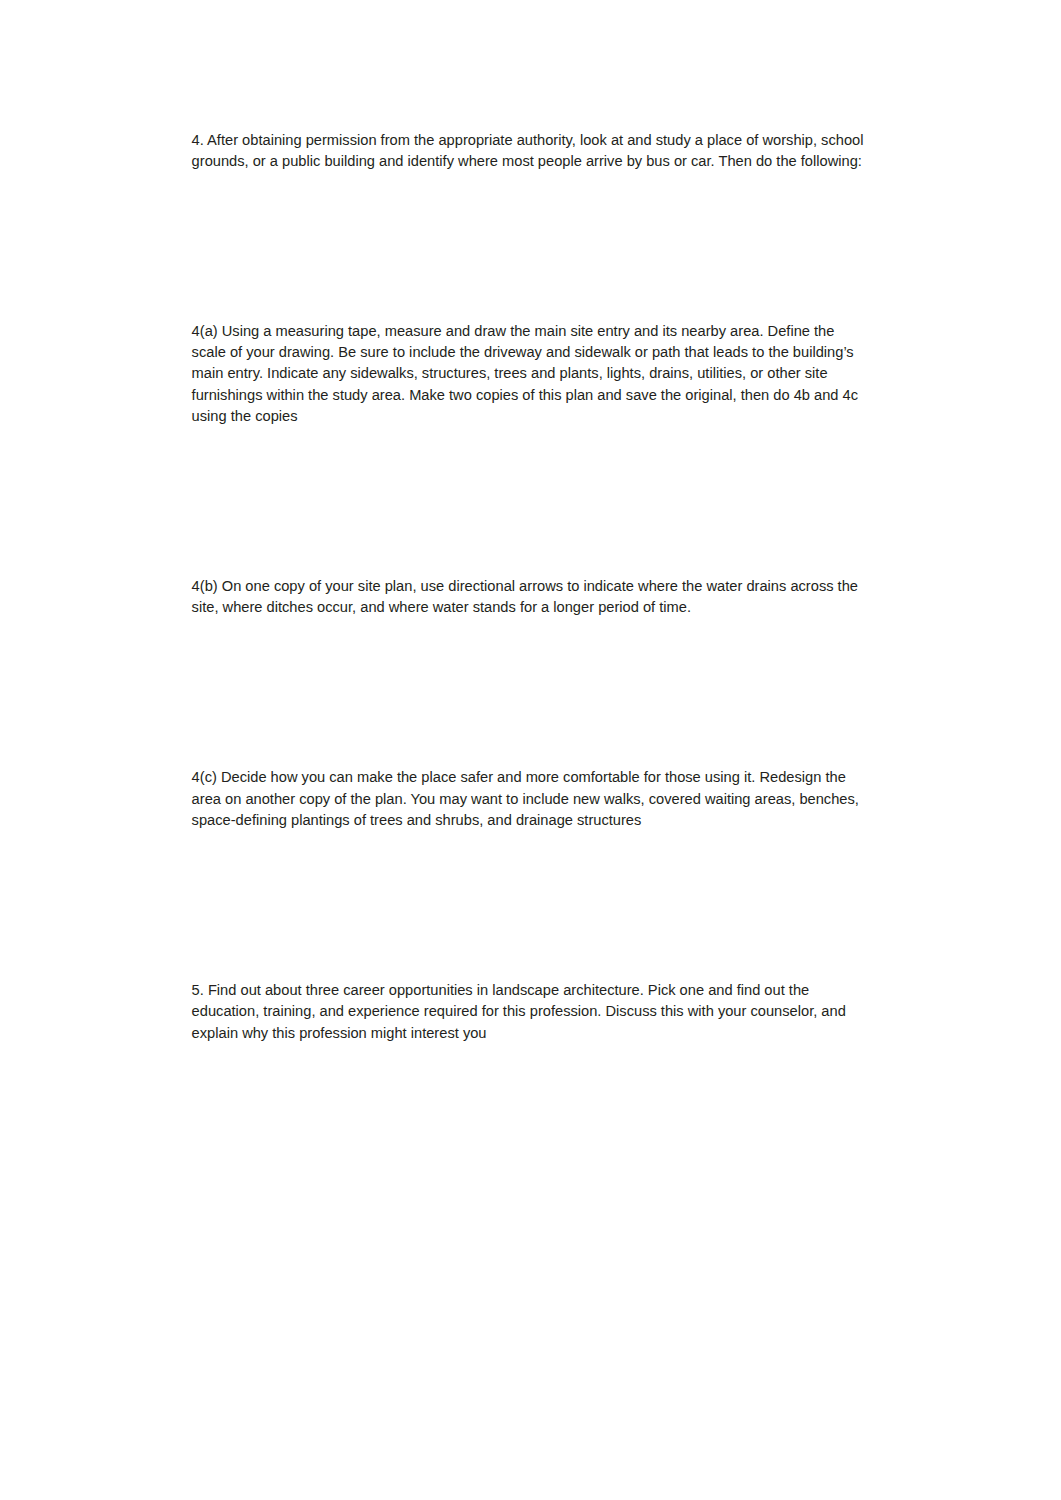4. After obtaining permission from the appropriate authority, look at and study a place of worship, school grounds, or a public building and identify where most people arrive by bus or car. Then do the following:
4(a) Using a measuring tape, measure and draw the main site entry and its nearby area. Define the scale of your drawing. Be sure to include the driveway and sidewalk or path that leads to the building’s main entry. Indicate any sidewalks, structures, trees and plants, lights, drains, utilities, or other site furnishings within the study area. Make two copies of this plan and save the original, then do 4b and 4c using the copies
4(b) On one copy of your site plan, use directional arrows to indicate where the water drains across the site, where ditches occur, and where water stands for a longer period of time.
4(c) Decide how you can make the place safer and more comfortable for those using it. Redesign the area on another copy of the plan. You may want to include new walks, covered waiting areas, benches, space-defining plantings of trees and shrubs, and drainage structures
5. Find out about three career opportunities in landscape architecture. Pick one and find out the education, training, and experience required for this profession. Discuss this with your counselor, and explain why this profession might interest you